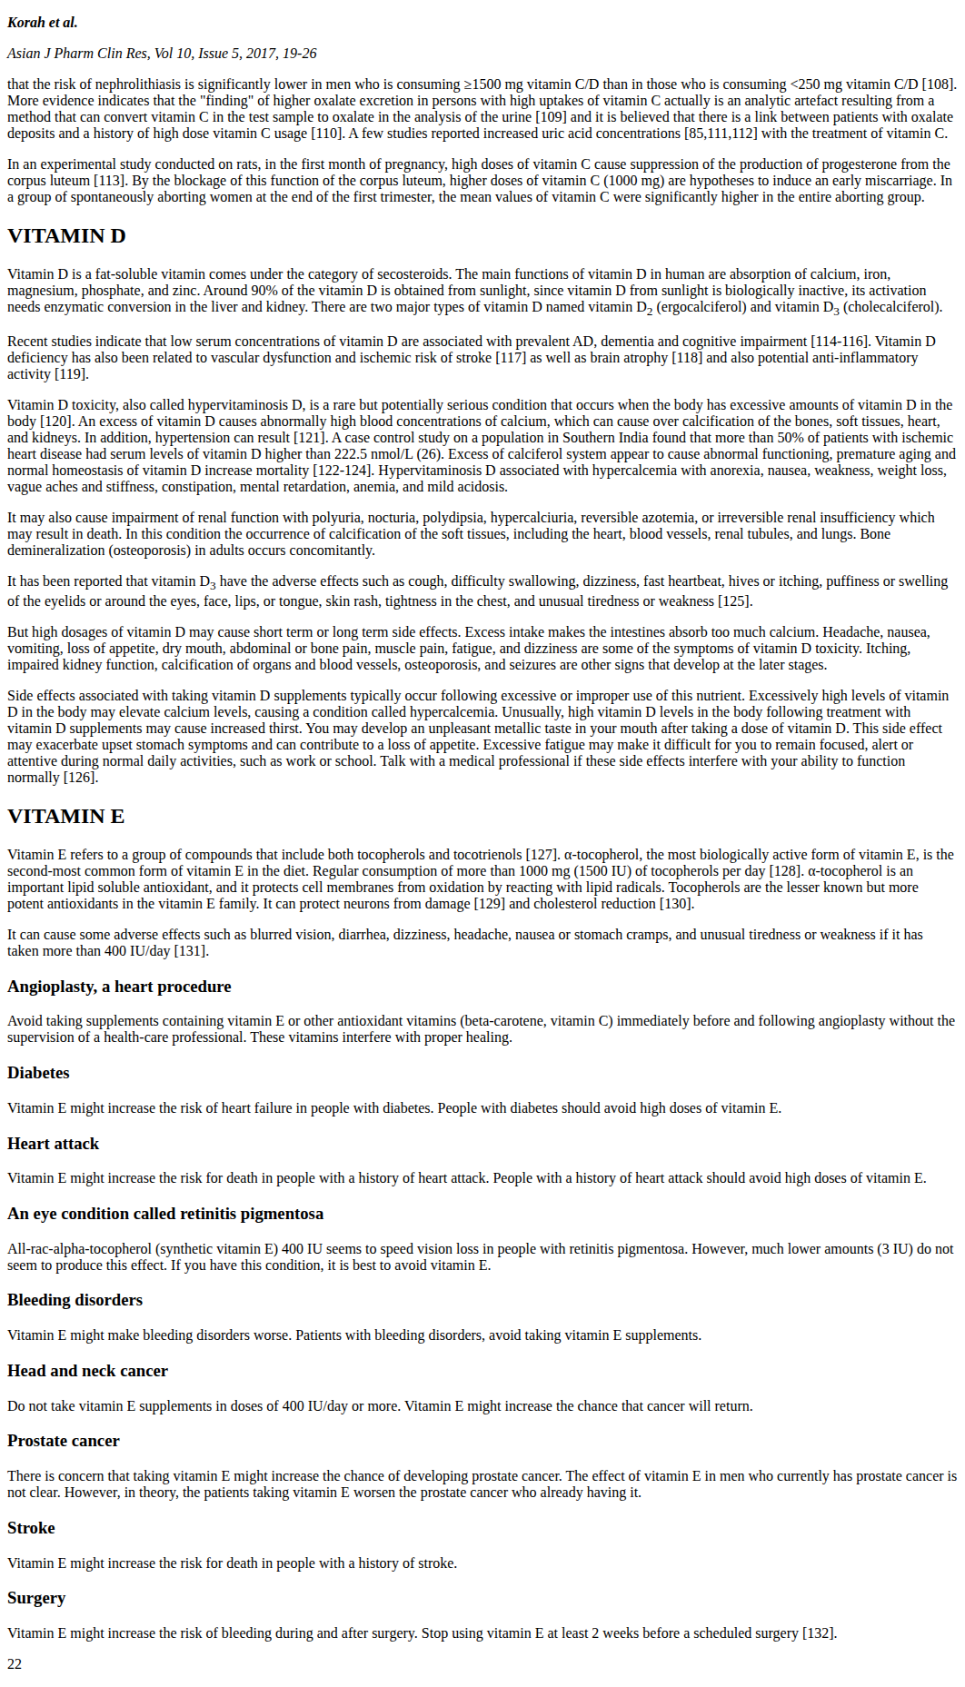Korah et al.
Asian J Pharm Clin Res, Vol 10, Issue 5, 2017, 19-26
that the risk of nephrolithiasis is significantly lower in men who is consuming ≥1500 mg vitamin C/D than in those who is consuming <250 mg vitamin C/D [108]. More evidence indicates that the "finding" of higher oxalate excretion in persons with high uptakes of vitamin C actually is an analytic artefact resulting from a method that can convert vitamin C in the test sample to oxalate in the analysis of the urine [109] and it is believed that there is a link between patients with oxalate deposits and a history of high dose vitamin C usage [110]. A few studies reported increased uric acid concentrations [85,111,112] with the treatment of vitamin C.
In an experimental study conducted on rats, in the first month of pregnancy, high doses of vitamin C cause suppression of the production of progesterone from the corpus luteum [113]. By the blockage of this function of the corpus luteum, higher doses of vitamin C (1000 mg) are hypotheses to induce an early miscarriage. In a group of spontaneously aborting women at the end of the first trimester, the mean values of vitamin C were significantly higher in the entire aborting group.
VITAMIN D
Vitamin D is a fat-soluble vitamin comes under the category of secosteroids. The main functions of vitamin D in human are absorption of calcium, iron, magnesium, phosphate, and zinc. Around 90% of the vitamin D is obtained from sunlight, since vitamin D from sunlight is biologically inactive, its activation needs enzymatic conversion in the liver and kidney. There are two major types of vitamin D named vitamin D2 (ergocalciferol) and vitamin D3 (cholecalciferol).
Recent studies indicate that low serum concentrations of vitamin D are associated with prevalent AD, dementia and cognitive impairment [114-116]. Vitamin D deficiency has also been related to vascular dysfunction and ischemic risk of stroke [117] as well as brain atrophy [118] and also potential anti-inflammatory activity [119].
Vitamin D toxicity, also called hypervitaminosis D, is a rare but potentially serious condition that occurs when the body has excessive amounts of vitamin D in the body [120]. An excess of vitamin D causes abnormally high blood concentrations of calcium, which can cause over calcification of the bones, soft tissues, heart, and kidneys. In addition, hypertension can result [121]. A case control study on a population in Southern India found that more than 50% of patients with ischemic heart disease had serum levels of vitamin D higher than 222.5 nmol/L (26). Excess of calciferol system appear to cause abnormal functioning, premature aging and normal homeostasis of vitamin D increase mortality [122-124]. Hypervitaminosis D associated with hypercalcemia with anorexia, nausea, weakness, weight loss, vague aches and stiffness, constipation, mental retardation, anemia, and mild acidosis.
It may also cause impairment of renal function with polyuria, nocturia, polydipsia, hypercalciuria, reversible azotemia, or irreversible renal insufficiency which may result in death. In this condition the occurrence of calcification of the soft tissues, including the heart, blood vessels, renal tubules, and lungs. Bone demineralization (osteoporosis) in adults occurs concomitantly.
It has been reported that vitamin D3 have the adverse effects such as cough, difficulty swallowing, dizziness, fast heartbeat, hives or itching, puffiness or swelling of the eyelids or around the eyes, face, lips, or tongue, skin rash, tightness in the chest, and unusual tiredness or weakness [125].
But high dosages of vitamin D may cause short term or long term side effects. Excess intake makes the intestines absorb too much calcium. Headache, nausea, vomiting, loss of appetite, dry mouth, abdominal or bone pain, muscle pain, fatigue, and dizziness are some of the symptoms of vitamin D toxicity. Itching, impaired kidney function, calcification of organs and blood vessels, osteoporosis, and seizures are other signs that develop at the later stages.
Side effects associated with taking vitamin D supplements typically occur following excessive or improper use of this nutrient. Excessively high levels of vitamin D in the body may elevate calcium levels, causing a condition called hypercalcemia. Unusually, high vitamin D levels in the body following treatment with vitamin D supplements may cause increased thirst. You may develop an unpleasant metallic taste in your mouth after taking a dose of vitamin D. This side effect may exacerbate upset stomach symptoms and can contribute to a loss of appetite. Excessive fatigue may make it difficult for you to remain focused, alert or attentive during normal daily activities, such as work or school. Talk with a medical professional if these side effects interfere with your ability to function normally [126].
VITAMIN E
Vitamin E refers to a group of compounds that include both tocopherols and tocotrienols [127]. α-tocopherol, the most biologically active form of vitamin E, is the second-most common form of vitamin E in the diet. Regular consumption of more than 1000 mg (1500 IU) of tocopherols per day [128]. α-tocopherol is an important lipid soluble antioxidant, and it protects cell membranes from oxidation by reacting with lipid radicals. Tocopherols are the lesser known but more potent antioxidants in the vitamin E family. It can protect neurons from damage [129] and cholesterol reduction [130].
It can cause some adverse effects such as blurred vision, diarrhea, dizziness, headache, nausea or stomach cramps, and unusual tiredness or weakness if it has taken more than 400 IU/day [131].
Angioplasty, a heart procedure
Avoid taking supplements containing vitamin E or other antioxidant vitamins (beta-carotene, vitamin C) immediately before and following angioplasty without the supervision of a health-care professional. These vitamins interfere with proper healing.
Diabetes
Vitamin E might increase the risk of heart failure in people with diabetes. People with diabetes should avoid high doses of vitamin E.
Heart attack
Vitamin E might increase the risk for death in people with a history of heart attack. People with a history of heart attack should avoid high doses of vitamin E.
An eye condition called retinitis pigmentosa
All-rac-alpha-tocopherol (synthetic vitamin E) 400 IU seems to speed vision loss in people with retinitis pigmentosa. However, much lower amounts (3 IU) do not seem to produce this effect. If you have this condition, it is best to avoid vitamin E.
Bleeding disorders
Vitamin E might make bleeding disorders worse. Patients with bleeding disorders, avoid taking vitamin E supplements.
Head and neck cancer
Do not take vitamin E supplements in doses of 400 IU/day or more. Vitamin E might increase the chance that cancer will return.
Prostate cancer
There is concern that taking vitamin E might increase the chance of developing prostate cancer. The effect of vitamin E in men who currently has prostate cancer is not clear. However, in theory, the patients taking vitamin E worsen the prostate cancer who already having it.
Stroke
Vitamin E might increase the risk for death in people with a history of stroke.
Surgery
Vitamin E might increase the risk of bleeding during and after surgery. Stop using vitamin E at least 2 weeks before a scheduled surgery [132].
22